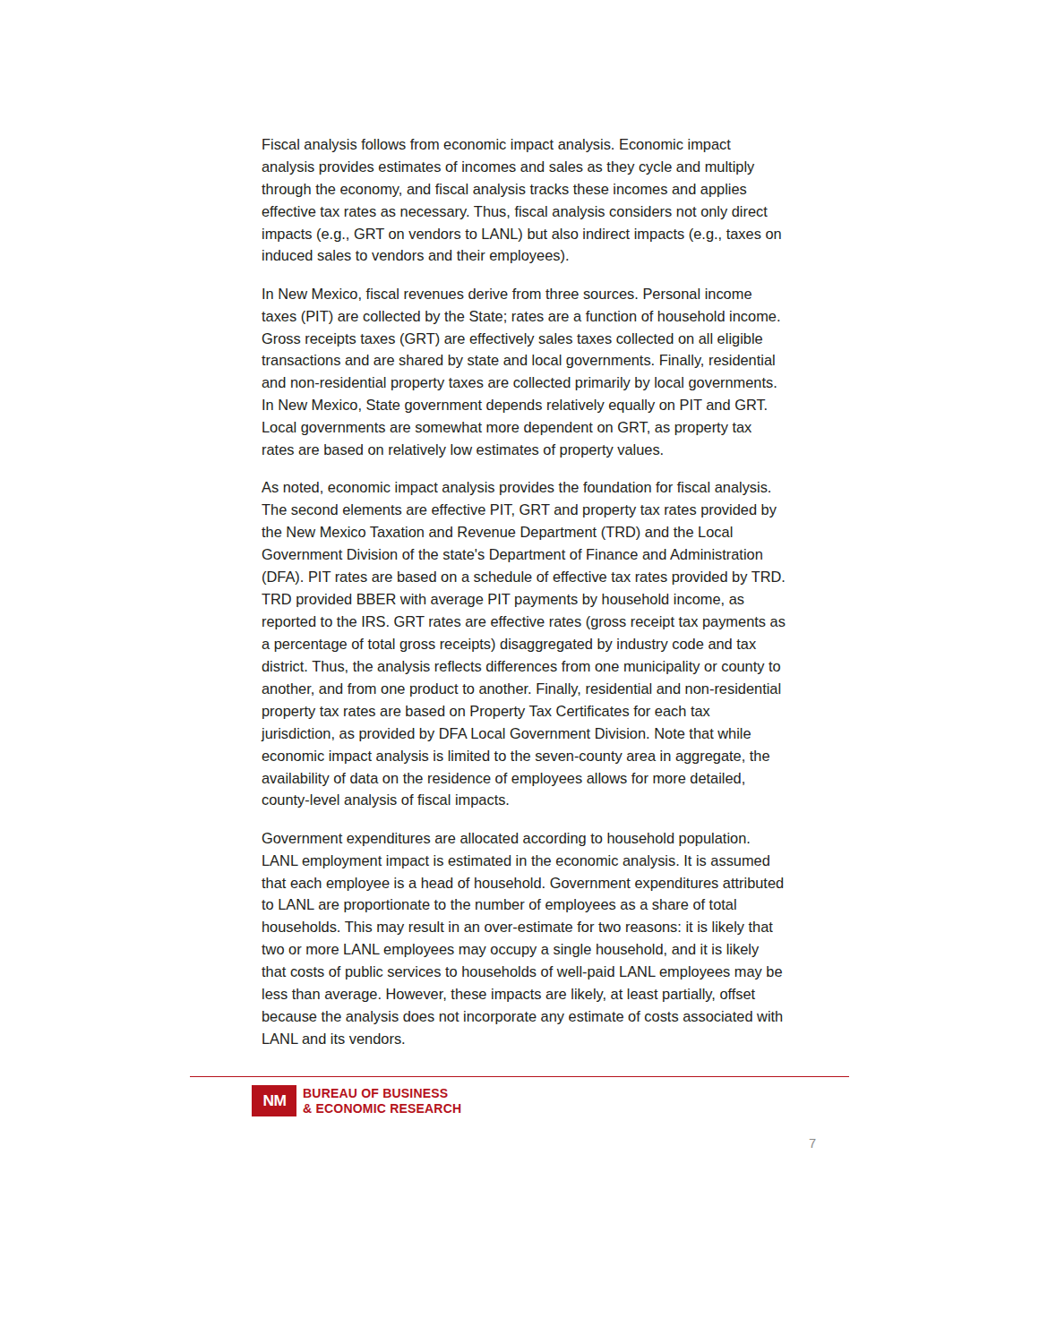Fiscal analysis follows from economic impact analysis. Economic impact analysis provides estimates of incomes and sales as they cycle and multiply through the economy, and fiscal analysis tracks these incomes and applies effective tax rates as necessary. Thus, fiscal analysis considers not only direct impacts (e.g., GRT on vendors to LANL) but also indirect impacts (e.g., taxes on induced sales to vendors and their employees).
In New Mexico, fiscal revenues derive from three sources. Personal income taxes (PIT) are collected by the State; rates are a function of household income. Gross receipts taxes (GRT) are effectively sales taxes collected on all eligible transactions and are shared by state and local governments. Finally, residential and non-residential property taxes are collected primarily by local governments. In New Mexico, State government depends relatively equally on PIT and GRT. Local governments are somewhat more dependent on GRT, as property tax rates are based on relatively low estimates of property values.
As noted, economic impact analysis provides the foundation for fiscal analysis. The second elements are effective PIT, GRT and property tax rates provided by the New Mexico Taxation and Revenue Department (TRD) and the Local Government Division of the state's Department of Finance and Administration (DFA). PIT rates are based on a schedule of effective tax rates provided by TRD. TRD provided BBER with average PIT payments by household income, as reported to the IRS. GRT rates are effective rates (gross receipt tax payments as a percentage of total gross receipts) disaggregated by industry code and tax district. Thus, the analysis reflects differences from one municipality or county to another, and from one product to another. Finally, residential and non-residential property tax rates are based on Property Tax Certificates for each tax jurisdiction, as provided by DFA Local Government Division. Note that while economic impact analysis is limited to the seven-county area in aggregate, the availability of data on the residence of employees allows for more detailed, county-level analysis of fiscal impacts.
Government expenditures are allocated according to household population. LANL employment impact is estimated in the economic analysis. It is assumed that each employee is a head of household. Government expenditures attributed to LANL are proportionate to the number of employees as a share of total households. This may result in an over-estimate for two reasons: it is likely that two or more LANL employees may occupy a single household, and it is likely that costs of public services to households of well-paid LANL employees may be less than average. However, these impacts are likely, at least partially, offset because the analysis does not incorporate any estimate of costs associated with LANL and its vendors.
NM
BUREAU OF BUSINESS
& ECONOMIC RESEARCH
7